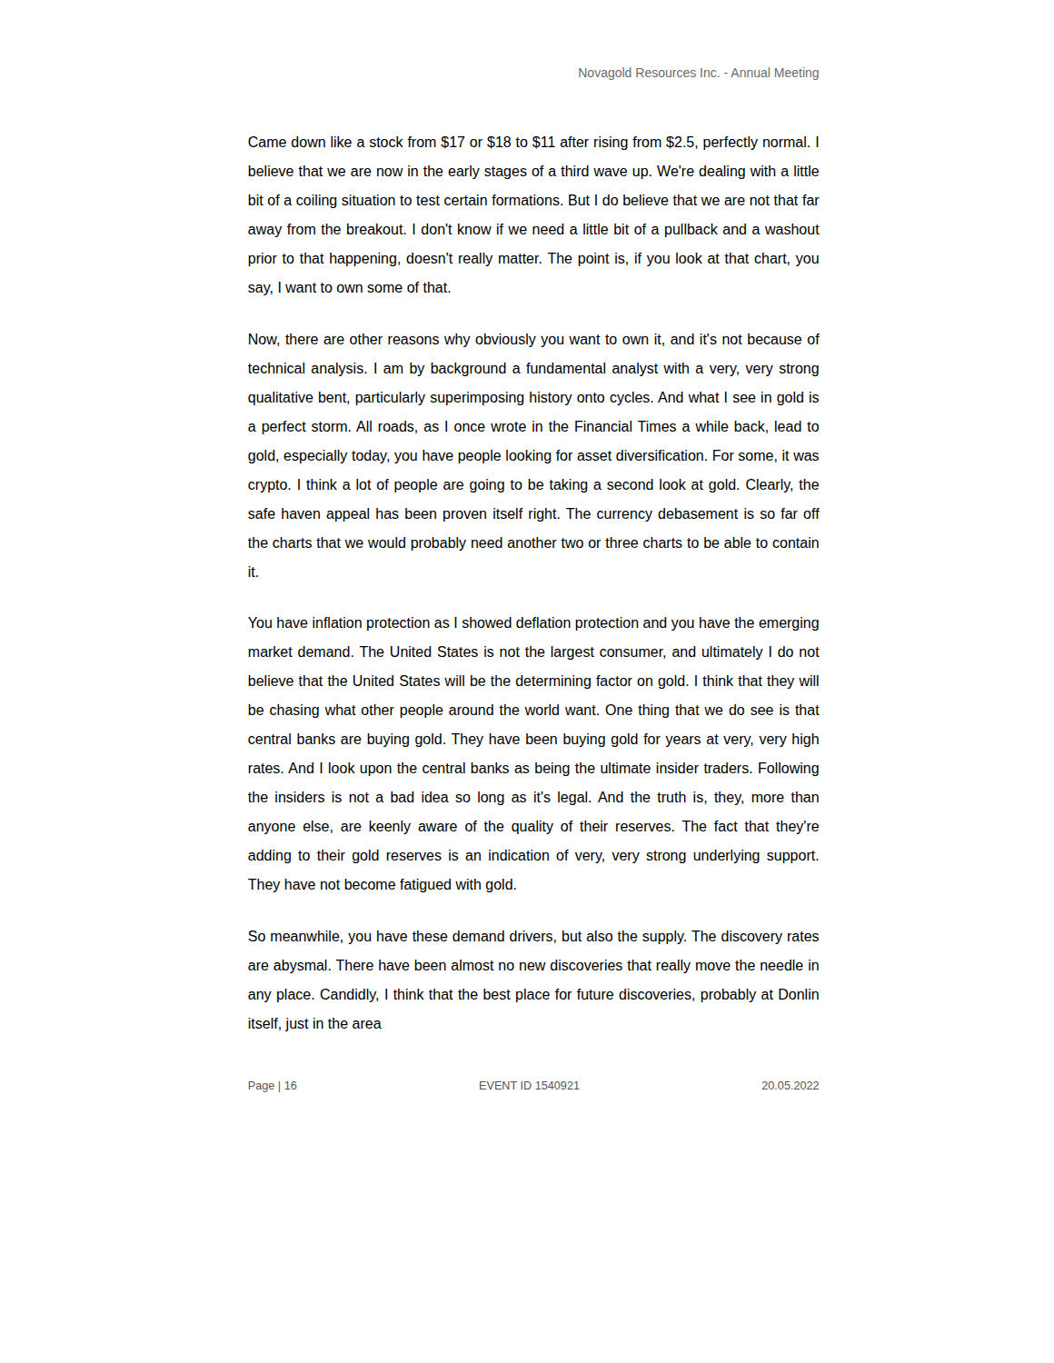Novagold Resources Inc. - Annual Meeting
Came down like a stock from $17 or $18 to $11 after rising from $2.5, perfectly normal. I believe that we are now in the early stages of a third wave up. We're dealing with a little bit of a coiling situation to test certain formations. But I do believe that we are not that far away from the breakout. I don't know if we need a little bit of a pullback and a washout prior to that happening, doesn't really matter. The point is, if you look at that chart, you say, I want to own some of that.
Now, there are other reasons why obviously you want to own it, and it's not because of technical analysis. I am by background a fundamental analyst with a very, very strong qualitative bent, particularly superimposing history onto cycles. And what I see in gold is a perfect storm. All roads, as I once wrote in the Financial Times a while back, lead to gold, especially today, you have people looking for asset diversification. For some, it was crypto. I think a lot of people are going to be taking a second look at gold. Clearly, the safe haven appeal has been proven itself right. The currency debasement is so far off the charts that we would probably need another two or three charts to be able to contain it.
You have inflation protection as I showed deflation protection and you have the emerging market demand. The United States is not the largest consumer, and ultimately I do not believe that the United States will be the determining factor on gold. I think that they will be chasing what other people around the world want. One thing that we do see is that central banks are buying gold. They have been buying gold for years at very, very high rates. And I look upon the central banks as being the ultimate insider traders. Following the insiders is not a bad idea so long as it's legal. And the truth is, they, more than anyone else, are keenly aware of the quality of their reserves. The fact that they're adding to their gold reserves is an indication of very, very strong underlying support. They have not become fatigued with gold.
So meanwhile, you have these demand drivers, but also the supply. The discovery rates are abysmal. There have been almost no new discoveries that really move the needle in any place. Candidly, I think that the best place for future discoveries, probably at Donlin itself, just in the area
Page | 16 EVENT ID 1540921 20.05.2022